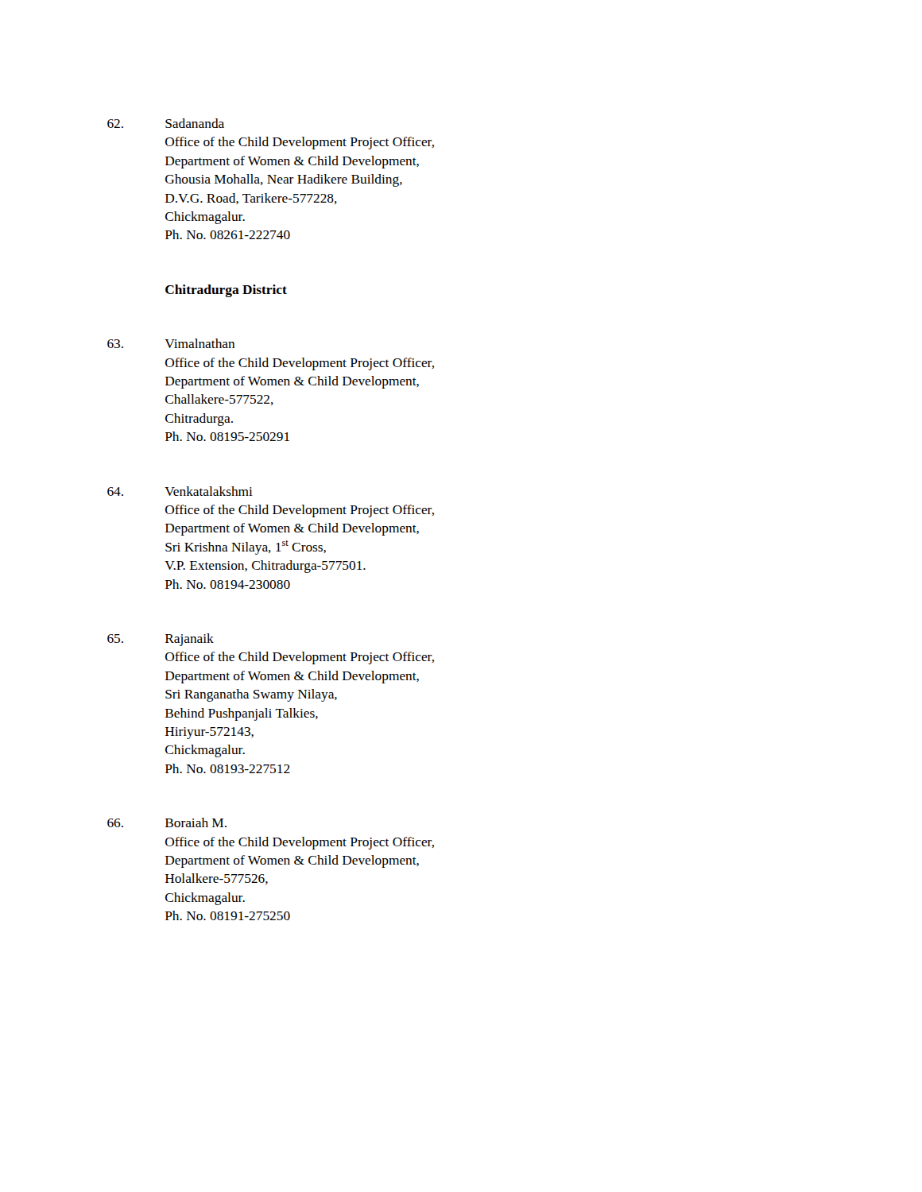62.
Sadananda
Office of the Child Development Project Officer,
Department of Women & Child Development,
Ghousia Mohalla, Near Hadikere Building,
D.V.G. Road, Tarikere-577228,
Chickmagalur.
Ph. No. 08261-222740
Chitradurga District
63.
Vimalnathan
Office of the Child Development Project Officer,
Department of Women & Child Development,
Challakere-577522,
Chitradurga.
Ph. No. 08195-250291
64.
Venkatalakshmi
Office of the Child Development Project Officer,
Department of Women & Child Development,
Sri Krishna Nilaya, 1st Cross,
V.P. Extension, Chitradurga-577501.
Ph. No. 08194-230080
65.
Rajanaik
Office of the Child Development Project Officer,
Department of Women & Child Development,
Sri Ranganatha Swamy Nilaya,
Behind Pushpanjali Talkies,
Hiriyur-572143,
Chickmagalur.
Ph. No. 08193-227512
66.
Boraiah M.
Office of the Child Development Project Officer,
Department of Women & Child Development,
Holalkere-577526,
Chickmagalur.
Ph. No. 08191-275250